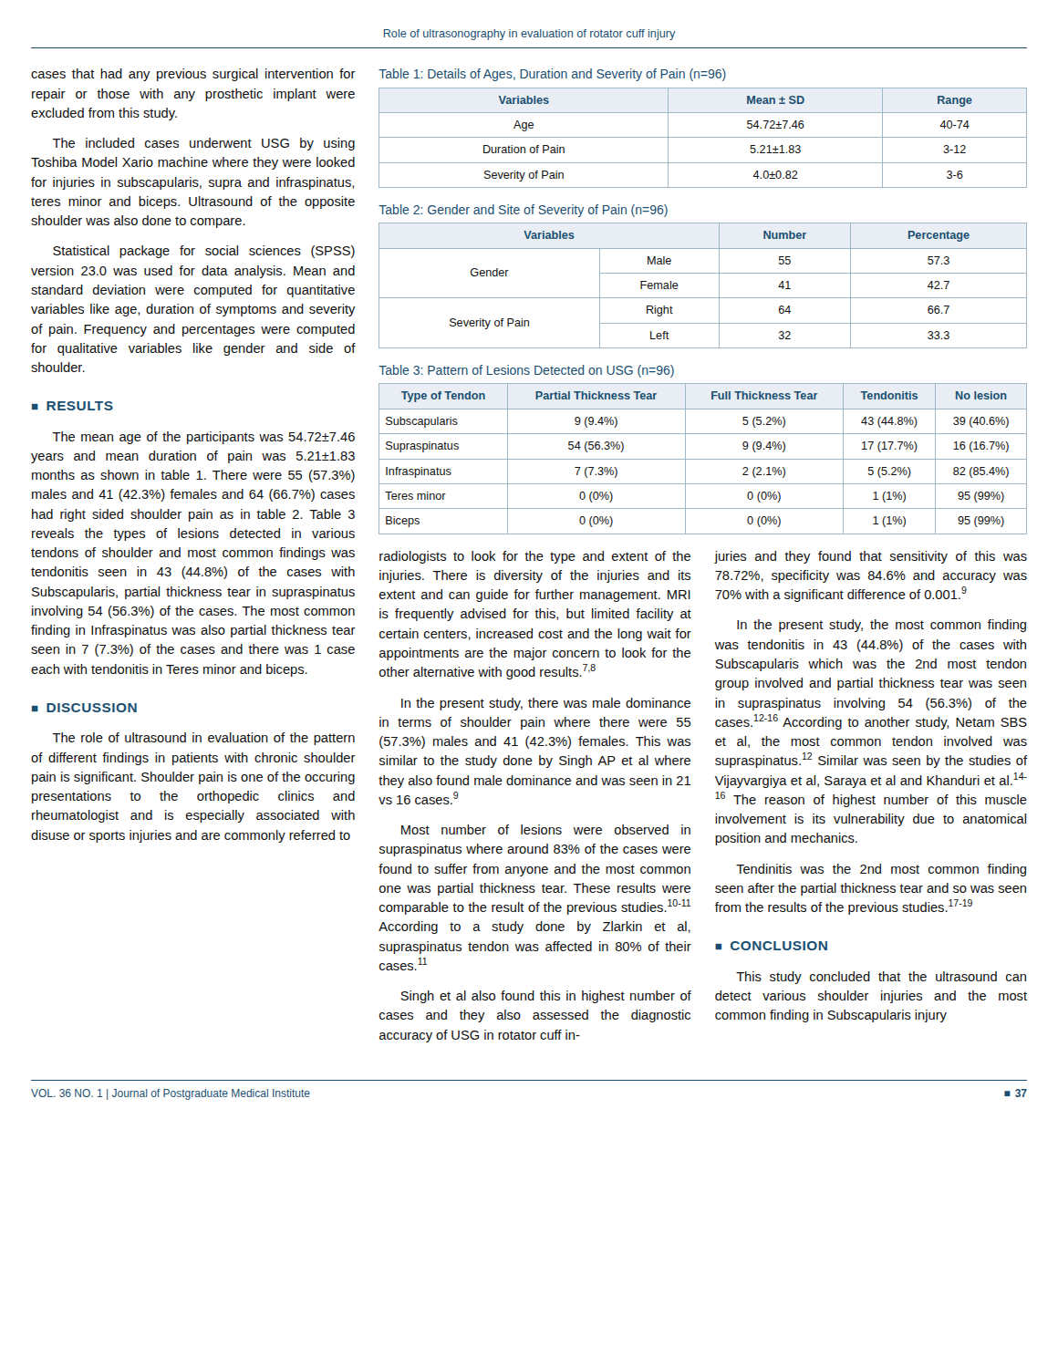Role of ultrasonography in evaluation of rotator cuff injury
cases that had any previous surgical intervention for repair or those with any prosthetic implant were excluded from this study.
The included cases underwent USG by using Toshiba Model Xario machine where they were looked for injuries in subscapularis, supra and infraspinatus, teres minor and biceps. Ultrasound of the opposite shoulder was also done to compare.
Statistical package for social sciences (SPSS) version 23.0 was used for data analysis. Mean and standard deviation were computed for quantitative variables like age, duration of symptoms and severity of pain. Frequency and percentages were computed for qualitative variables like gender and side of shoulder.
RESULTS
The mean age of the participants was 54.72±7.46 years and mean duration of pain was 5.21±1.83 months as shown in table 1. There were 55 (57.3%) males and 41 (42.3%) females and 64 (66.7%) cases had right sided shoulder pain as in table 2. Table 3 reveals the types of lesions detected in various tendons of shoulder and most common findings was tendonitis seen in 43 (44.8%) of the cases with Subscapularis, partial thickness tear in supraspinatus involving 54 (56.3%) of the cases. The most common finding in Infraspinatus was also partial thickness tear seen in 7 (7.3%) of the cases and there was 1 case each with tendonitis in Teres minor and biceps.
DISCUSSION
The role of ultrasound in evaluation of the pattern of different findings in patients with chronic shoulder pain is significant. Shoulder pain is one of the occuring presentations to the orthopedic clinics and rheumatologist and is especially associated with disuse or sports injuries and are commonly referred to
Table 1: Details of Ages, Duration and Severity of Pain (n=96)
| Variables | Mean ± SD | Range |
| --- | --- | --- |
| Age | 54.72±7.46 | 40-74 |
| Duration of Pain | 5.21±1.83 | 3-12 |
| Severity of Pain | 4.0±0.82 | 3-6 |
Table 2: Gender and Site of Severity of Pain (n=96)
| Variables | Number | Percentage |
| --- | --- | --- |
| Gender | Male | 55 | 57.3 |
| Female | 41 | 42.7 |
| Severity of Pain | Right | 64 | 66.7 |
| Left | 32 | 33.3 |
Table 3: Pattern of Lesions Detected on USG (n=96)
| Type of Tendon | Partial Thickness Tear | Full Thickness Tear | Tendonitis | No lesion |
| --- | --- | --- | --- | --- |
| Subscapularis | 9 (9.4%) | 5 (5.2%) | 43 (44.8%) | 39 (40.6%) |
| Supraspinatus | 54 (56.3%) | 9 (9.4%) | 17 (17.7%) | 16 (16.7%) |
| Infraspinatus | 7 (7.3%) | 2 (2.1%) | 5 (5.2%) | 82 (85.4%) |
| Teres minor | 0 (0%) | 0 (0%) | 1 (1%) | 95 (99%) |
| Biceps | 0 (0%) | 0 (0%) | 1 (1%) | 95 (99%) |
radiologists to look for the type and extent of the injuries. There is diversity of the injuries and its extent and can guide for further management. MRI is frequently advised for this, but limited facility at certain centers, increased cost and the long wait for appointments are the major concern to look for the other alternative with good results.7,8
In the present study, there was male dominance in terms of shoulder pain where there were 55 (57.3%) males and 41 (42.3%) females. This was similar to the study done by Singh AP et al where they also found male dominance and was seen in 21 vs 16 cases.9
Most number of lesions were observed in supraspinatus where around 83% of the cases were found to suffer from anyone and the most common one was partial thickness tear. These results were comparable to the result of the previous studies.10-11 According to a study done by Zlarkin et al, supraspinatus tendon was affected in 80% of their cases.11
Singh et al also found this in highest number of cases and they also assessed the diagnostic accuracy of USG in rotator cuff in-
juries and they found that sensitivity of this was 78.72%, specificity was 84.6% and accuracy was 70% with a significant difference of 0.001.9
In the present study, the most common finding was tendonitis in 43 (44.8%) of the cases with Subscapularis which was the 2nd most tendon group involved and partial thickness tear was seen in supraspinatus involving 54 (56.3%) of the cases.12-16 According to another study, Netam SBS et al, the most common tendon involved was supraspinatus.12 Similar was seen by the studies of Vijayvargiya et al, Saraya et al and Khanduri et al.14-16 The reason of highest number of this muscle involvement is its vulnerability due to anatomical position and mechanics.
Tendinitis was the 2nd most common finding seen after the partial thickness tear and so was seen from the results of the previous studies.17-19
CONCLUSION
This study concluded that the ultrasound can detect various shoulder injuries and the most common finding in Subscapularis injury
VOL. 36 NO. 1 | Journal of Postgraduate Medical Institute
37